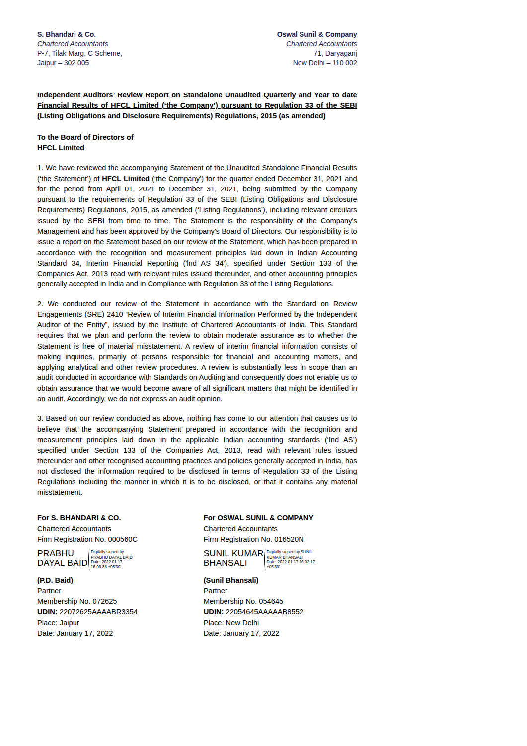S. Bhandari & Co.
Chartered Accountants
P-7, Tilak Marg, C Scheme,
Jaipur – 302 005
Oswal Sunil & Company
Chartered Accountants
71, Daryaganj
New Delhi – 110 002
Independent Auditors’ Review Report on Standalone Unaudited Quarterly and Year to date Financial Results of HFCL Limited (‘the Company’) pursuant to Regulation 33 of the SEBI (Listing Obligations and Disclosure Requirements) Regulations, 2015 (as amended)
To the Board of Directors of
HFCL Limited
1. We have reviewed the accompanying Statement of the Unaudited Standalone Financial Results (‘the Statement’) of HFCL Limited (‘the Company’) for the quarter ended December 31, 2021 and for the period from April 01, 2021 to December 31, 2021, being submitted by the Company pursuant to the requirements of Regulation 33 of the SEBI (Listing Obligations and Disclosure Requirements) Regulations, 2015, as amended (‘Listing Regulations’), including relevant circulars issued by the SEBI from time to time. The Statement is the responsibility of the Company's Management and has been approved by the Company's Board of Directors. Our responsibility is to issue a report on the Statement based on our review of the Statement, which has been prepared in accordance with the recognition and measurement principles laid down in Indian Accounting Standard 34, Interim Financial Reporting ('lnd AS 34'), specified under Section 133 of the Companies Act, 2013 read with relevant rules issued thereunder, and other accounting principles generally accepted in India and in Compliance with Regulation 33 of the Listing Regulations.
2. We conducted our review of the Statement in accordance with the Standard on Review Engagements (SRE) 2410 “Review of Interim Financial Information Performed by the Independent Auditor of the Entity”, issued by the Institute of Chartered Accountants of India. This Standard requires that we plan and perform the review to obtain moderate assurance as to whether the Statement is free of material misstatement. A review of interim financial information consists of making inquiries, primarily of persons responsible for financial and accounting matters, and applying analytical and other review procedures. A review is substantially less in scope than an audit conducted in accordance with Standards on Auditing and consequently does not enable us to obtain assurance that we would become aware of all significant matters that might be identified in an audit. Accordingly, we do not express an audit opinion.
3. Based on our review conducted as above, nothing has come to our attention that causes us to believe that the accompanying Statement prepared in accordance with the recognition and measurement principles laid down in the applicable Indian accounting standards (‘Ind AS’) specified under Section 133 of the Companies Act, 2013, read with relevant rules issued thereunder and other recognised accounting practices and policies generally accepted in India, has not disclosed the information required to be disclosed in terms of Regulation 33 of the Listing Regulations including the manner in which it is to be disclosed, or that it contains any material misstatement.
For S. BHANDARI & CO.
Chartered Accountants
Firm Registration No. 000560C
PRABHU
DAYAL BAID
Digitally signed by
PRABHU DAYAL BAID
Date: 2022.01.17
16:09:38 +05'30'
(P.D. Baid)
Partner
Membership No. 072625
UDIN: 22072625AAAABR3354
Place: Jaipur
Date: January 17, 2022
For OSWAL SUNIL & COMPANY
Chartered Accountants
Firm Registration No. 016520N
SUNIL KUMAR
BHANSALI
Digitally signed by SUNIL
KUMAR BHANSALI
Date: 2022.01.17 16:02:17
+05'30'
(Sunil Bhansali)
Partner
Membership No. 054645
UDIN: 22054645AAAAAB8552
Place: New Delhi
Date: January 17, 2022